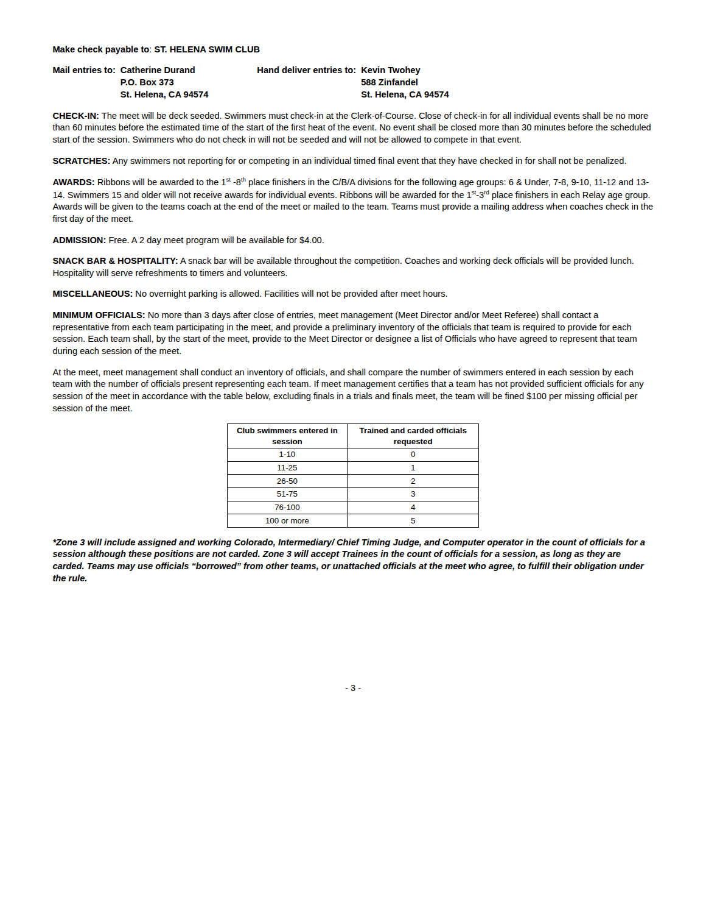Make check payable to: ST. HELENA SWIM CLUB
| Mail entries to: | Catherine Durand | Hand deliver entries to: | Kevin Twohey |
| | P.O. Box 373 | | 588 Zinfandel |
| | St. Helena, CA 94574 | | St. Helena, CA 94574 |
CHECK-IN: The meet will be deck seeded. Swimmers must check-in at the Clerk-of-Course. Close of check-in for all individual events shall be no more than 60 minutes before the estimated time of the start of the first heat of the event. No event shall be closed more than 30 minutes before the scheduled start of the session. Swimmers who do not check in will not be seeded and will not be allowed to compete in that event.
SCRATCHES: Any swimmers not reporting for or competing in an individual timed final event that they have checked in for shall not be penalized.
AWARDS: Ribbons will be awarded to the 1st -8th place finishers in the C/B/A divisions for the following age groups: 6 & Under, 7-8, 9-10, 11-12 and 13-14. Swimmers 15 and older will not receive awards for individual events. Ribbons will be awarded for the 1st-3rd place finishers in each Relay age group. Awards will be given to the teams coach at the end of the meet or mailed to the team. Teams must provide a mailing address when coaches check in the first day of the meet.
ADMISSION: Free. A 2 day meet program will be available for $4.00.
SNACK BAR & HOSPITALITY: A snack bar will be available throughout the competition. Coaches and working deck officials will be provided lunch. Hospitality will serve refreshments to timers and volunteers.
MISCELLANEOUS: No overnight parking is allowed. Facilities will not be provided after meet hours.
MINIMUM OFFICIALS: No more than 3 days after close of entries, meet management (Meet Director and/or Meet Referee) shall contact a representative from each team participating in the meet, and provide a preliminary inventory of the officials that team is required to provide for each session. Each team shall, by the start of the meet, provide to the Meet Director or designee a list of Officials who have agreed to represent that team during each session of the meet.
At the meet, meet management shall conduct an inventory of officials, and shall compare the number of swimmers entered in each session by each team with the number of officials present representing each team. If meet management certifies that a team has not provided sufficient officials for any session of the meet in accordance with the table below, excluding finals in a trials and finals meet, the team will be fined $100 per missing official per session of the meet.
| Club swimmers entered in session | Trained and carded officials requested |
| --- | --- |
| 1-10 | 0 |
| 11-25 | 1 |
| 26-50 | 2 |
| 51-75 | 3 |
| 76-100 | 4 |
| 100 or more | 5 |
*Zone 3 will include assigned and working Colorado, Intermediary/ Chief Timing Judge, and Computer operator in the count of officials for a session although these positions are not carded. Zone 3 will accept Trainees in the count of officials for a session, as long as they are carded. Teams may use officials “borrowed” from other teams, or unattached officials at the meet who agree, to fulfill their obligation under the rule.
- 3 -